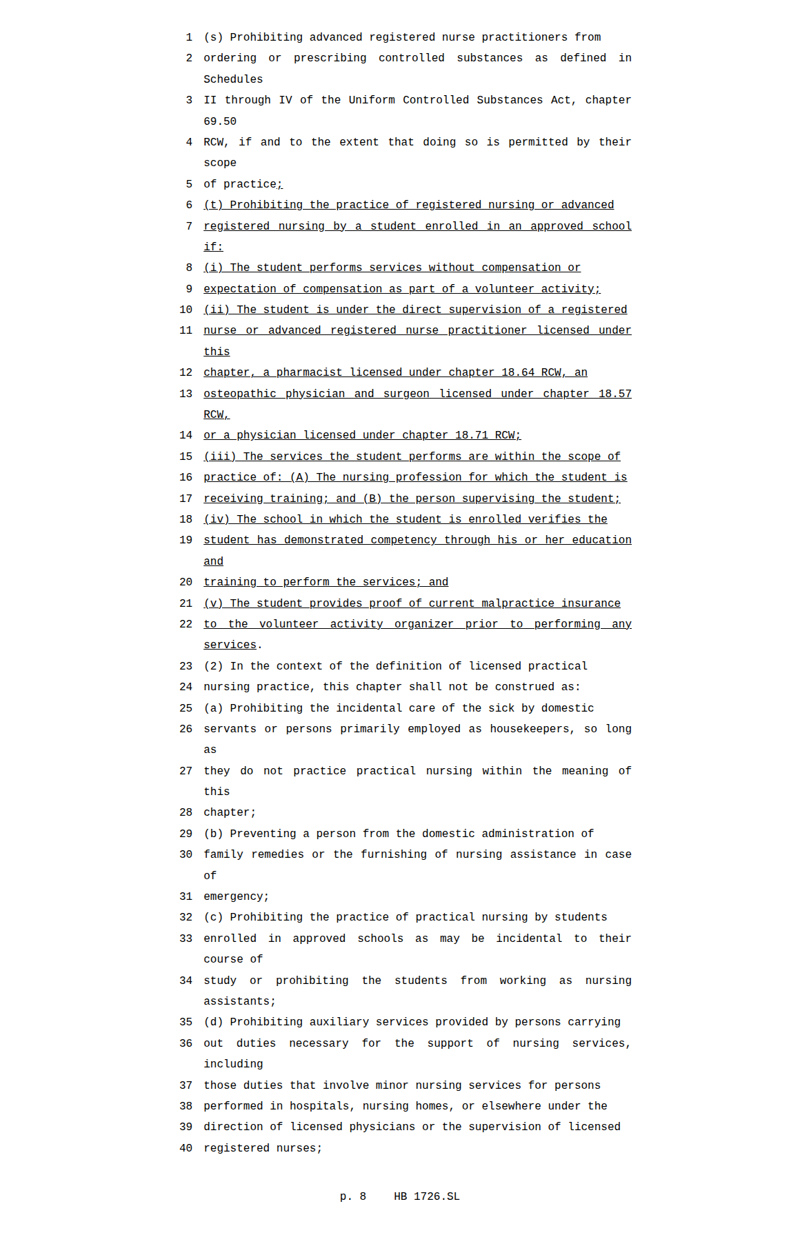(s) Prohibiting advanced registered nurse practitioners from
ordering or prescribing controlled substances as defined in Schedules
II through IV of the Uniform Controlled Substances Act, chapter 69.50
RCW, if and to the extent that doing so is permitted by their scope
of practice;
(t) Prohibiting the practice of registered nursing or advanced
registered nursing by a student enrolled in an approved school if:
(i) The student performs services without compensation or
expectation of compensation as part of a volunteer activity;
(ii) The student is under the direct supervision of a registered
nurse or advanced registered nurse practitioner licensed under this
chapter, a pharmacist licensed under chapter 18.64 RCW, an
osteopathic physician and surgeon licensed under chapter 18.57 RCW,
or a physician licensed under chapter 18.71 RCW;
(iii) The services the student performs are within the scope of
practice of: (A) The nursing profession for which the student is
receiving training; and (B) the person supervising the student;
(iv) The school in which the student is enrolled verifies the
student has demonstrated competency through his or her education and
training to perform the services; and
(v) The student provides proof of current malpractice insurance
to the volunteer activity organizer prior to performing any services.
(2) In the context of the definition of licensed practical
nursing practice, this chapter shall not be construed as:
(a) Prohibiting the incidental care of the sick by domestic
servants or persons primarily employed as housekeepers, so long as
they do not practice practical nursing within the meaning of this
chapter;
(b) Preventing a person from the domestic administration of
family remedies or the furnishing of nursing assistance in case of
emergency;
(c) Prohibiting the practice of practical nursing by students
enrolled in approved schools as may be incidental to their course of
study or prohibiting the students from working as nursing assistants;
(d) Prohibiting auxiliary services provided by persons carrying
out duties necessary for the support of nursing services, including
those duties that involve minor nursing services for persons
performed in hospitals, nursing homes, or elsewhere under the
direction of licensed physicians or the supervision of licensed
registered nurses;
p. 8 HB 1726.SL